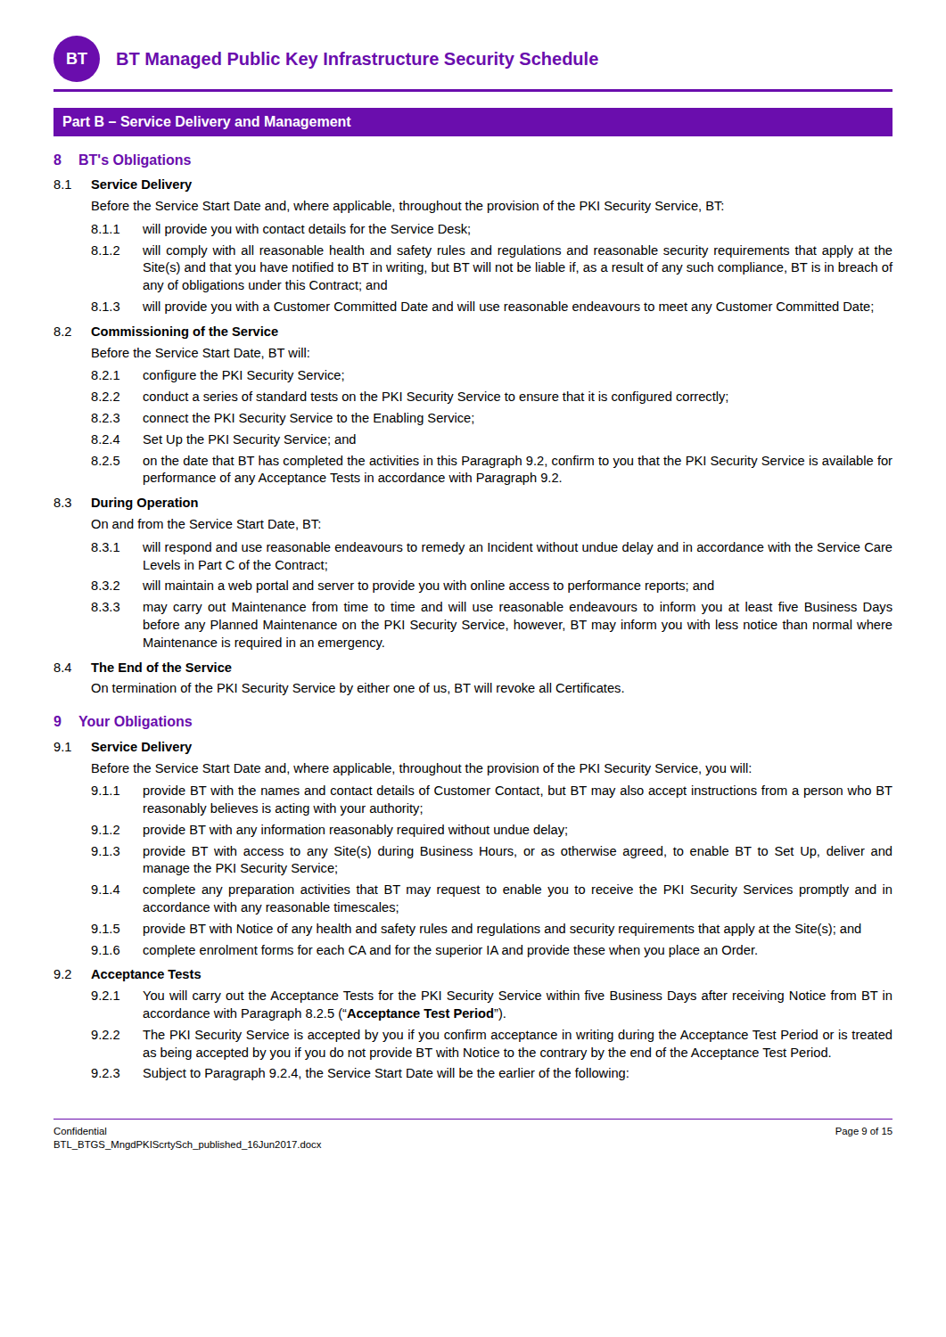BT
BT Managed Public Key Infrastructure Security Schedule
Part B – Service Delivery and Management
8 BT's Obligations
8.1
Service Delivery
Before the Service Start Date and, where applicable, throughout the provision of the PKI Security Service, BT:
8.1.1
will provide you with contact details for the Service Desk;
8.1.2
will comply with all reasonable health and safety rules and regulations and reasonable security requirements that apply at the Site(s) and that you have notified to BT in writing, but BT will not be liable if, as a result of any such compliance, BT is in breach of any of obligations under this Contract; and
8.1.3
will provide you with a Customer Committed Date and will use reasonable endeavours to meet any Customer Committed Date;
8.2
Commissioning of the Service
Before the Service Start Date, BT will:
8.2.1
configure the PKI Security Service;
8.2.2
conduct a series of standard tests on the PKI Security Service to ensure that it is configured correctly;
8.2.3
connect the PKI Security Service to the Enabling Service;
8.2.4
Set Up the PKI Security Service; and
8.2.5
on the date that BT has completed the activities in this Paragraph 9.2, confirm to you that the PKI Security Service is available for performance of any Acceptance Tests in accordance with Paragraph 9.2.
8.3
During Operation
On and from the Service Start Date, BT:
8.3.1
will respond and use reasonable endeavours to remedy an Incident without undue delay and in accordance with the Service Care Levels in Part C of the Contract;
8.3.2
will maintain a web portal and server to provide you with online access to performance reports; and
8.3.3
may carry out Maintenance from time to time and will use reasonable endeavours to inform you at least five Business Days before any Planned Maintenance on the PKI Security Service, however, BT may inform you with less notice than normal where Maintenance is required in an emergency.
8.4
The End of the Service
On termination of the PKI Security Service by either one of us, BT will revoke all Certificates.
9 Your Obligations
9.1
Service Delivery
Before the Service Start Date and, where applicable, throughout the provision of the PKI Security Service, you will:
9.1.1
provide BT with the names and contact details of Customer Contact, but BT may also accept instructions from a person who BT reasonably believes is acting with your authority;
9.1.2
provide BT with any information reasonably required without undue delay;
9.1.3
provide BT with access to any Site(s) during Business Hours, or as otherwise agreed, to enable BT to Set Up, deliver and manage the PKI Security Service;
9.1.4
complete any preparation activities that BT may request to enable you to receive the PKI Security Services promptly and in accordance with any reasonable timescales;
9.1.5
provide BT with Notice of any health and safety rules and regulations and security requirements that apply at the Site(s); and
9.1.6
complete enrolment forms for each CA and for the superior IA and provide these when you place an Order.
9.2
Acceptance Tests
9.2.1
You will carry out the Acceptance Tests for the PKI Security Service within five Business Days after receiving Notice from BT in accordance with Paragraph 8.2.5 (“Acceptance Test Period”).
9.2.2
The PKI Security Service is accepted by you if you confirm acceptance in writing during the Acceptance Test Period or is treated as being accepted by you if you do not provide BT with Notice to the contrary by the end of the Acceptance Test Period.
9.2.3
Subject to Paragraph 9.2.4, the Service Start Date will be the earlier of the following:
Confidential
BTL_BTGS_MngdPKIScrtySch_published_16Jun2017.docx
Page 9 of 15